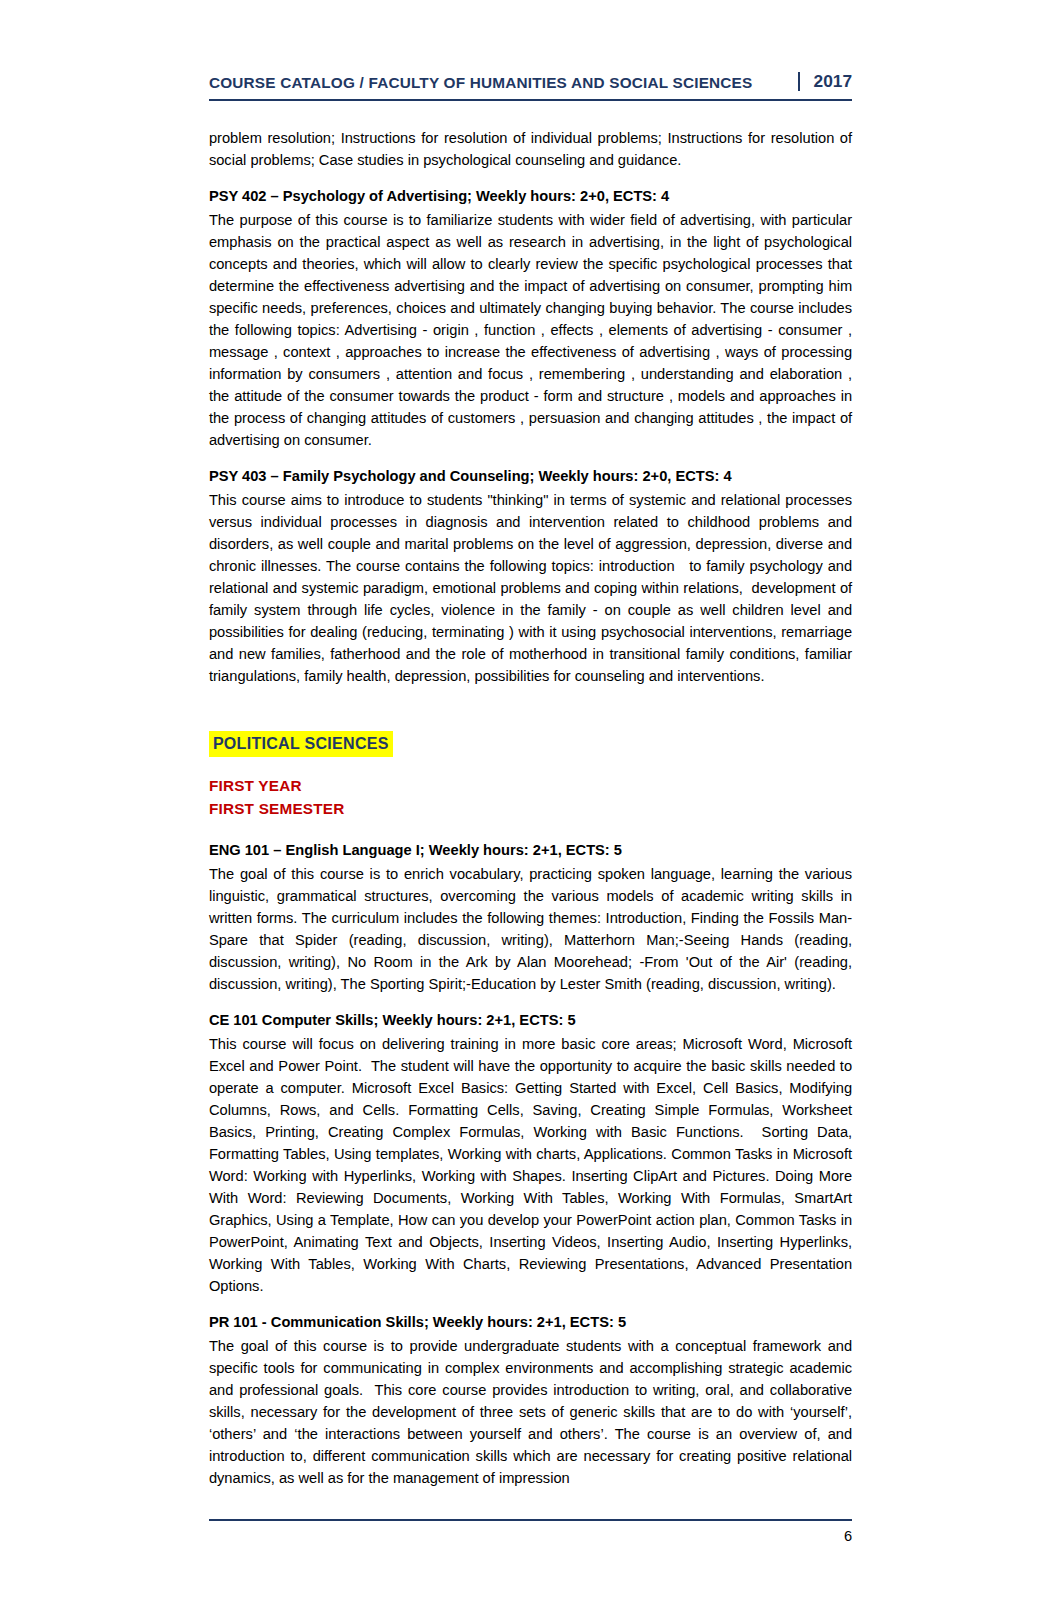Course Catalog / Faculty of Humanities and Social Sciences
2017
problem resolution; Instructions for resolution of individual problems; Instructions for resolution of social problems; Case studies in psychological counseling and guidance.
PSY 402 – Psychology of Advertising; Weekly hours: 2+0, ECTS: 4
The purpose of this course is to familiarize students with wider field of advertising, with particular emphasis on the practical aspect as well as research in advertising, in the light of psychological concepts and theories, which will allow to clearly review the specific psychological processes that determine the effectiveness advertising and the impact of advertising on consumer, prompting him specific needs, preferences, choices and ultimately changing buying behavior. The course includes the following topics: Advertising - origin , function , effects , elements of advertising - consumer , message , context , approaches to increase the effectiveness of advertising , ways of processing information by consumers , attention and focus , remembering , understanding and elaboration , the attitude of the consumer towards the product - form and structure , models and approaches in the process of changing attitudes of customers , persuasion and changing attitudes , the impact of advertising on consumer.
PSY 403 – Family Psychology and Counseling; Weekly hours: 2+0, ECTS: 4
This course aims to introduce to students "thinking" in terms of systemic and relational processes versus individual processes in diagnosis and intervention related to childhood problems and disorders, as well couple and marital problems on the level of aggression, depression, diverse and chronic illnesses. The course contains the following topics: introduction to family psychology and relational and systemic paradigm, emotional problems and coping within relations, development of family system through life cycles, violence in the family - on couple as well children level and possibilities for dealing (reducing, terminating ) with it using psychosocial interventions, remarriage and new families, fatherhood and the role of motherhood in transitional family conditions, familiar triangulations, family health, depression, possibilities for counseling and interventions.
Political Sciences
First Year
First Semester
ENG 101 – English Language I; Weekly hours: 2+1, ECTS: 5
The goal of this course is to enrich vocabulary, practicing spoken language, learning the various linguistic, grammatical structures, overcoming the various models of academic writing skills in written forms. The curriculum includes the following themes: Introduction, Finding the Fossils Man-Spare that Spider (reading, discussion, writing), Matterhorn Man;-Seeing Hands (reading, discussion, writing), No Room in the Ark by Alan Moorehead; -From 'Out of the Air' (reading, discussion, writing), The Sporting Spirit;-Education by Lester Smith (reading, discussion, writing).
CE 101 Computer Skills; Weekly hours: 2+1, ECTS: 5
This course will focus on delivering training in more basic core areas; Microsoft Word, Microsoft Excel and Power Point. The student will have the opportunity to acquire the basic skills needed to operate a computer. Microsoft Excel Basics: Getting Started with Excel, Cell Basics, Modifying Columns, Rows, and Cells. Formatting Cells, Saving, Creating Simple Formulas, Worksheet Basics, Printing, Creating Complex Formulas, Working with Basic Functions. Sorting Data, Formatting Tables, Using templates, Working with charts, Applications. Common Tasks in Microsoft Word: Working with Hyperlinks, Working with Shapes. Inserting ClipArt and Pictures. Doing More With Word: Reviewing Documents, Working With Tables, Working With Formulas, SmartArt Graphics, Using a Template, How can you develop your PowerPoint action plan, Common Tasks in PowerPoint, Animating Text and Objects, Inserting Videos, Inserting Audio, Inserting Hyperlinks, Working With Tables, Working With Charts, Reviewing Presentations, Advanced Presentation Options.
PR 101 - Communication Skills; Weekly hours: 2+1, ECTS: 5
The goal of this course is to provide undergraduate students with a conceptual framework and specific tools for communicating in complex environments and accomplishing strategic academic and professional goals. This core course provides introduction to writing, oral, and collaborative skills, necessary for the development of three sets of generic skills that are to do with ‘yourself’, ‘others’ and ‘the interactions between yourself and others’. The course is an overview of, and introduction to, different communication skills which are necessary for creating positive relational dynamics, as well as for the management of impression
6